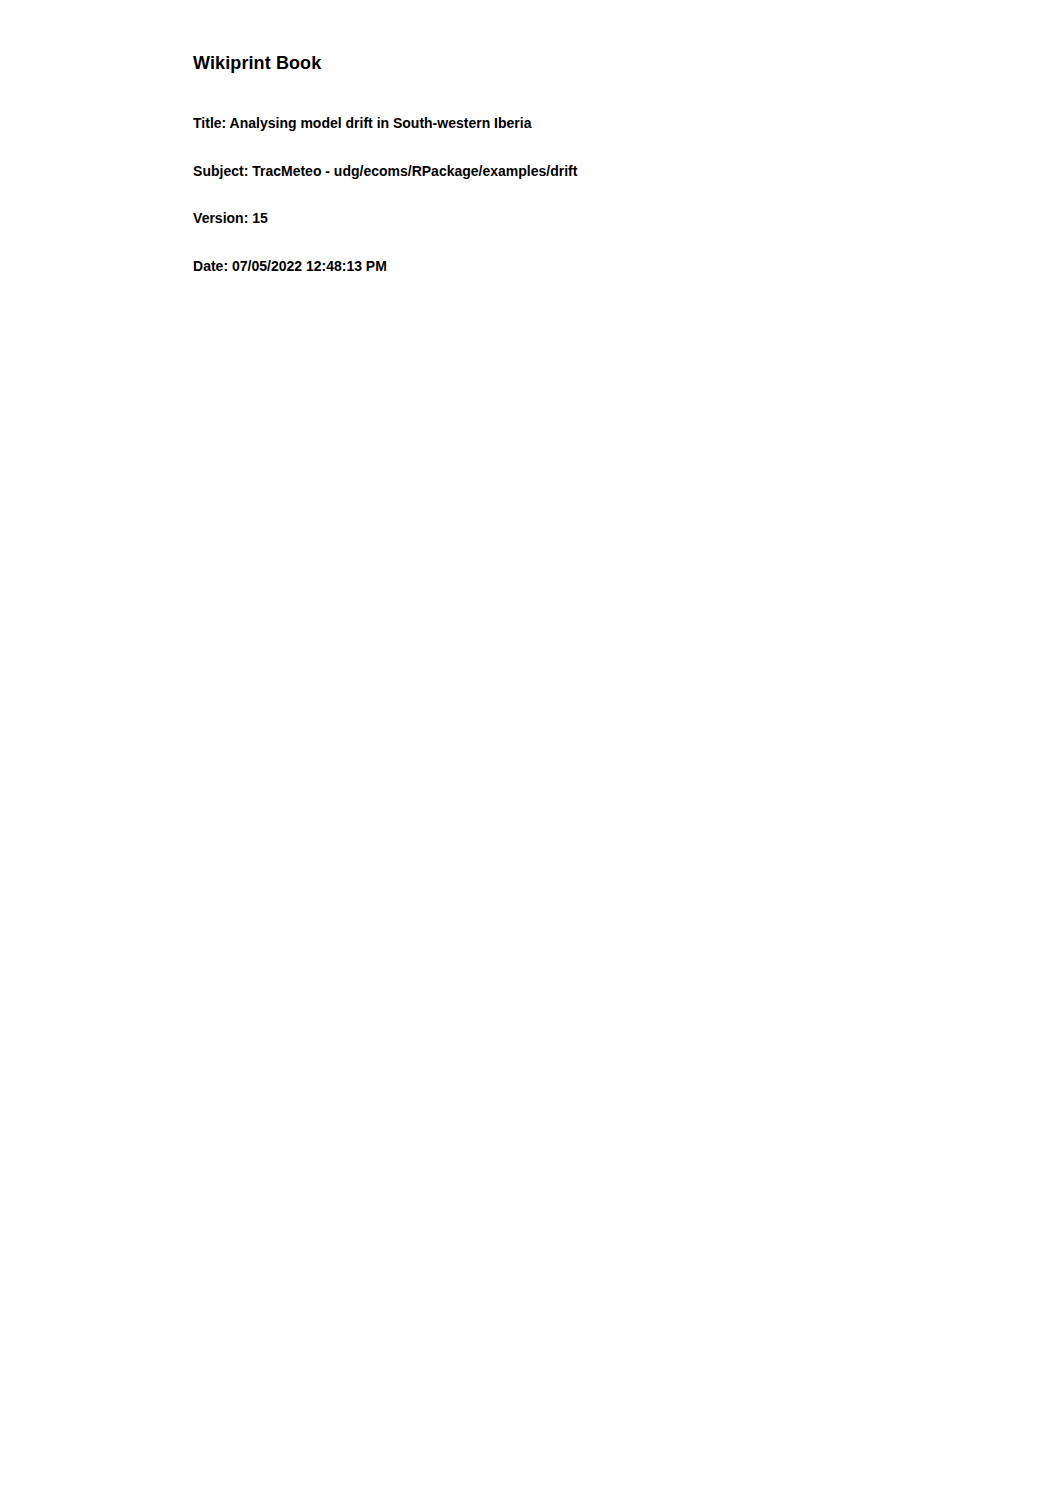Wikiprint Book
Title: Analysing model drift in South-western Iberia
Subject: TracMeteo - udg/ecoms/RPackage/examples/drift
Version: 15
Date: 07/05/2022 12:48:13 PM